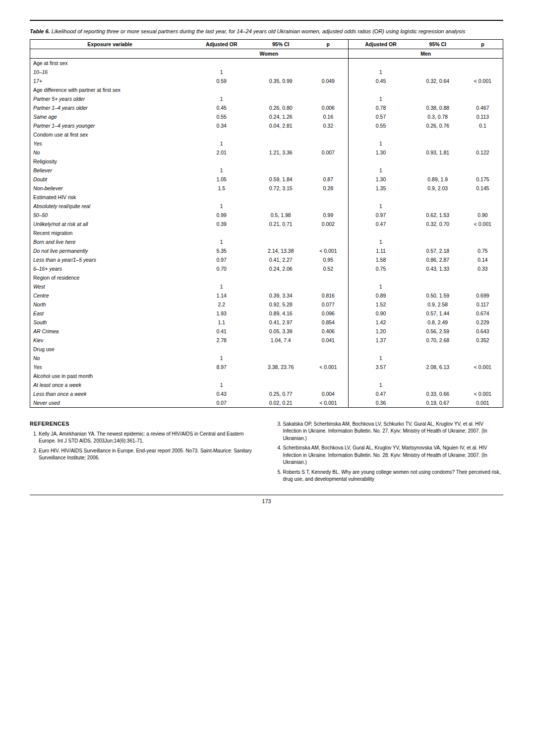Table 6. Likelihood of reporting three or more sexual partners during the last year, for 14–24 years old Ukrainian women, adjusted odds ratios (OR) using logistic regression analysis
| Exposure variable | Adjusted OR | 95% CI | p | Adjusted OR | 95% CI | p |
| --- | --- | --- | --- | --- | --- | --- |
| | Women | Men |
| Age at first sex | | | | | | |
| 10–16 | 1 | | | 1 | | |
| 17+ | 0.59 | 0.35, 0.99 | 0.049 | 0.45 | 0.32, 0.64 | < 0.001 |
| Age difference with partner at first sex | | | | | | |
| Partner 5+ years older | 1 | | | 1 | | |
| Partner 1–4 years older | 0.45 | 0.26, 0.80 | 0.006 | 0.78 | 0.38, 0.88 | 0.467 |
| Same age | 0.55 | 0.24, 1.26 | 0.16 | 0.57 | 0.3, 0.78 | 0.113 |
| Partner 1–4 years younger | 0.34 | 0.04, 2.81 | 0.32 | 0.55 | 0.26, 0.76 | 0.1 |
| Condom use at first sex | | | | | | |
| Yes | 1 | | | 1 | | |
| No | 2.01 | 1.21, 3.36 | 0.007 | 1.30 | 0.93, 1.81 | 0.122 |
| Religiosity | | | | | | |
| Believer | 1 | | | 1 | | |
| Doubt | 1.05 | 0.59, 1.84 | 0.87 | 1.30 | 0.89, 1.9 | 0.175 |
| Non-believer | 1.5 | 0.72, 3.15 | 0.28 | 1.35 | 0.9, 2.03 | 0.145 |
| Estimated HIV risk | | | | | | |
| Absolutely real/quite real | 1 | | | 1 | | |
| 50–50 | 0.99 | 0.5, 1.98 | 0.99 | 0.97 | 0.62, 1.53 | 0.90 |
| Unlikely/not at risk at all | 0.39 | 0.21, 0.71 | 0.002 | 0.47 | 0.32, 0.70 | < 0.001 |
| Recent migration | | | | | | |
| Born and live here | 1 | | | 1 | | |
| Do not live permanently | 5.35 | 2.14, 13.38 | < 0.001 | 1.11 | 0.57, 2.18 | 0.75 |
| Less than a year/1–5 years | 0.97 | 0.41, 2.27 | 0.95 | 1.58 | 0.86, 2.87 | 0.14 |
| 6–16+ years | 0.70 | 0.24, 2.06 | 0.52 | 0.75 | 0.43, 1.33 | 0.33 |
| Region of residence | | | | | | |
| West | 1 | | | 1 | | |
| Centre | 1.14 | 0.39, 3.34 | 0.816 | 0.89 | 0.50, 1.59 | 0.699 |
| North | 2.2 | 0.92, 5.28 | 0.077 | 1.52 | 0.9, 2.58 | 0.117 |
| East | 1.93 | 0.89, 4.16 | 0.096 | 0.90 | 0.57, 1.44 | 0.674 |
| South | 1.1 | 0.41, 2.97 | 0.854 | 1.42 | 0.8, 2.49 | 0.229 |
| AR Crimea | 0.41 | 0.05, 3.39 | 0.406 | 1.20 | 0.56, 2.59 | 0.643 |
| Kiev | 2.78 | 1.04, 7.4 | 0.041 | 1.37 | 0.70, 2.68 | 0.352 |
| Drug use | | | | | | |
| No | 1 | | | 1 | | |
| Yes | 8.97 | 3.38, 23.76 | < 0.001 | 3.57 | 2.08, 6.13 | < 0.001 |
| Alcohol use in past month | | | | | | |
| At least once a week | 1 | | | 1 | | |
| Less than once a week | 0.43 | 0.25, 0.77 | 0.004 | 0.47 | 0.33, 0.66 | < 0.001 |
| Never used | 0.07 | 0.02, 0.21 | < 0.001 | 0.36 | 0.19, 0.67 | 0.001 |
REFERENCES
Kelly JA, Amirkhanian YA. The newest epidemic: a review of HIV/AIDS in Central and Eastern Europe. Int J STD AIDS. 2003Jun;14(6):361-71.
Euro HIV. HIV/AIDS Surveillance in Europe. End-year report 2005. No73. Saint-Maurice: Sanitary Surveillance Institute; 2006.
Sakalska OP, Scherbinska AM, Bochkova LV, Schkurko TV, Gural AL, Kruglov YV, et al. HIV Infection in Ukraine. Information Bulletin. No. 27. Kyiv: Ministry of Health of Ukraine; 2007. (In Ukrainian.)
Scherbinska AM, Bochkova LV, Gural AL, Kruglov YV, Martsynovska VA, Nguien IV, et al. HIV Infection in Ukraine. Information Bulletin. No. 28. Kyiv: Ministry of Health of Ukraine; 2007. (In Ukrainian.)
Roberts S T, Kennedy BL. Why are young college women not using condoms? Their perceived risk, drug use, and developmental vulnerability
173